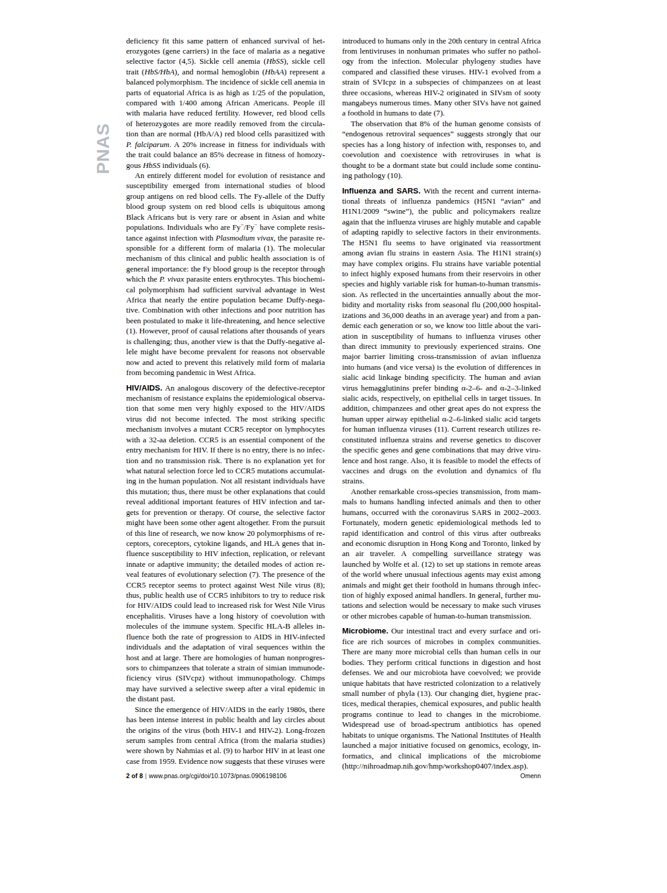PNAS
deficiency fit this same pattern of enhanced survival of heterozygotes (gene carriers) in the face of malaria as a negative selective factor (4,5). Sickle cell anemia (HbSS), sickle cell trait (HbS/HbA), and normal hemoglobin (HbAA) represent a balanced polymorphism. The incidence of sickle cell anemia in parts of equatorial Africa is as high as 1/25 of the population, compared with 1/400 among African Americans. People ill with malaria have reduced fertility. However, red blood cells of heterozygotes are more readily removed from the circulation than are normal (HbA/A) red blood cells parasitized with P. falciparum. A 20% increase in fitness for individuals with the trait could balance an 85% decrease in fitness of homozygous HbSS individuals (6).
An entirely different model for evolution of resistance and susceptibility emerged from international studies of blood group antigens on red blood cells. The Fy-allele of the Duffy blood group system on red blood cells is ubiquitous among Black Africans but is very rare or absent in Asian and white populations. Individuals who are Fy−/Fy− have complete resistance against infection with Plasmodium vivax, the parasite responsible for a different form of malaria (1). The molecular mechanism of this clinical and public health association is of general importance: the Fy blood group is the receptor through which the P. vivax parasite enters erythrocytes. This biochemical polymorphism had sufficient survival advantage in West Africa that nearly the entire population became Duffy-negative. Combination with other infections and poor nutrition has been postulated to make it life-threatening, and hence selective (1). However, proof of causal relations after thousands of years is challenging; thus, another view is that the Duffy-negative allele might have become prevalent for reasons not observable now and acted to prevent this relatively mild form of malaria from becoming pandemic in West Africa.
HIV/AIDS.
An analogous discovery of the defective-receptor mechanism of resistance explains the epidemiological observation that some men very highly exposed to the HIV/AIDS virus did not become infected. The most striking specific mechanism involves a mutant CCR5 receptor on lymphocytes with a 32-aa deletion. CCR5 is an essential component of the entry mechanism for HIV. If there is no entry, there is no infection and no transmission risk. There is no explanation yet for what natural selection force led to CCR5 mutations accumulating in the human population. Not all resistant individuals have this mutation; thus, there must be other explanations that could reveal additional important features of HIV infection and targets for prevention or therapy. Of course, the selective factor might have been some other agent altogether. From the pursuit of this line of research, we now know 20 polymorphisms of receptors, coreceptors, cytokine ligands, and HLA genes that influence susceptibility to HIV infection, replication, or relevant innate or adaptive immunity; the detailed modes of action reveal features of evolutionary selection (7). The presence of the CCR5 receptor seems to protect against West Nile virus (8); thus, public health use of CCR5 inhibitors to try to reduce risk for HIV/AIDS could lead to increased risk for West Nile Virus encephalitis. Viruses have a long history of coevolution with molecules of the immune system. Specific HLA-B alleles influence both the rate of progression to AIDS in HIV-infected individuals and the adaptation of viral sequences within the host and at large. There are homologies of human nonprogressors to chimpanzees that tolerate a strain of simian immunodeficiency virus (SIVcpz) without immunopathology. Chimps may have survived a selective sweep after a viral epidemic in the distant past.
Since the emergence of HIV/AIDS in the early 1980s, there has been intense interest in public health and lay circles about the origins of the virus (both HIV-1 and HIV-2). Long-frozen serum samples from central Africa (from the malaria studies) were shown by Nahmias et al. (9) to harbor HIV in at least one case from 1959. Evidence now suggests that these viruses were introduced to humans only in the 20th century in central Africa from lentiviruses in nonhuman primates who suffer no pathology from the infection. Molecular phylogeny studies have compared and classified these viruses. HIV-1 evolved from a strain of SVIcpz in a subspecies of chimpanzees on at least three occasions, whereas HIV-2 originated in SIVsm of sooty mangabeys numerous times. Many other SIVs have not gained a foothold in humans to date (7).
The observation that 8% of the human genome consists of “endogenous retroviral sequences” suggests strongly that our species has a long history of infection with, responses to, and coevolution and coexistence with retroviruses in what is thought to be a dormant state but could include some continuing pathology (10).
Influenza and SARS.
With the recent and current international threats of influenza pandemics (H5N1 “avian” and H1N1/2009 “swine”), the public and policymakers realize again that the influenza viruses are highly mutable and capable of adapting rapidly to selective factors in their environments. The H5N1 flu seems to have originated via reassortment among avian flu strains in eastern Asia. The H1N1 strain(s) may have complex origins. Flu strains have variable potential to infect highly exposed humans from their reservoirs in other species and highly variable risk for human-to-human transmission. As reflected in the uncertainties annually about the morbidity and mortality risks from seasonal flu (200,000 hospitalizations and 36,000 deaths in an average year) and from a pandemic each generation or so, we know too little about the variation in susceptibility of humans to influenza viruses other than direct immunity to previously experienced strains. One major barrier limiting cross-transmission of avian influenza into humans (and vice versa) is the evolution of differences in sialic acid linkage binding specificity. The human and avian virus hemagglutinins prefer binding α-2–6- and α-2–3-linked sialic acids, respectively, on epithelial cells in target tissues. In addition, chimpanzees and other great apes do not express the human upper airway epithelial α-2–6-linked sialic acid targets for human influenza viruses (11). Current research utilizes reconstituted influenza strains and reverse genetics to discover the specific genes and gene combinations that may drive virulence and host range. Also, it is feasible to model the effects of vaccines and drugs on the evolution and dynamics of flu strains.
Another remarkable cross-species transmission, from mammals to humans handling infected animals and then to other humans, occurred with the coronavirus SARS in 2002–2003. Fortunately, modern genetic epidemiological methods led to rapid identification and control of this virus after outbreaks and economic disruption in Hong Kong and Toronto, linked by an air traveler. A compelling surveillance strategy was launched by Wolfe et al. (12) to set up stations in remote areas of the world where unusual infectious agents may exist among animals and might get their foothold in humans through infection of highly exposed animal handlers. In general, further mutations and selection would be necessary to make such viruses or other microbes capable of human-to-human transmission.
Microbiome.
Our intestinal tract and every surface and orifice are rich sources of microbes in complex communities. There are many more microbial cells than human cells in our bodies. They perform critical functions in digestion and host defenses. We and our microbiota have coevolved; we provide unique habitats that have restricted colonization to a relatively small number of phyla (13). Our changing diet, hygiene practices, medical therapies, chemical exposures, and public health programs continue to lead to changes in the microbiome. Widespread use of broad-spectrum antibiotics has opened habitats to unique organisms. The National Institutes of Health launched a major initiative focused on genomics, ecology, informatics, and clinical implications of the microbiome (http://nihroadmap.nih.gov/hmp/workshop0407/index.asp).
2 of 8|www.pnas.org/cgi/doi/10.1073/pnas.0906198106
Omenn